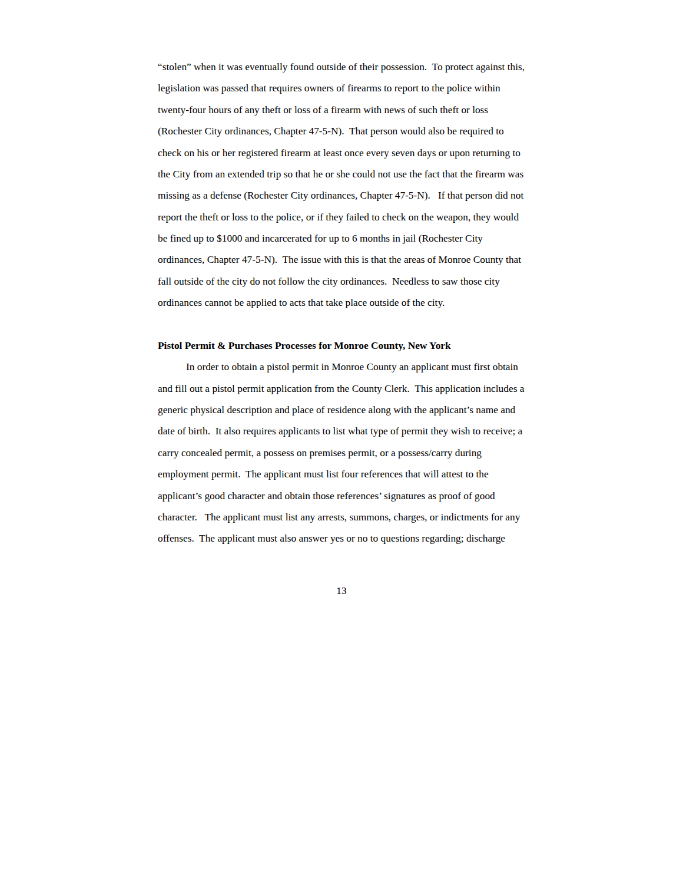“stolen” when it was eventually found outside of their possession. To protect against this, legislation was passed that requires owners of firearms to report to the police within twenty-four hours of any theft or loss of a firearm with news of such theft or loss (Rochester City ordinances, Chapter 47-5-N). That person would also be required to check on his or her registered firearm at least once every seven days or upon returning to the City from an extended trip so that he or she could not use the fact that the firearm was missing as a defense (Rochester City ordinances, Chapter 47-5-N). If that person did not report the theft or loss to the police, or if they failed to check on the weapon, they would be fined up to $1000 and incarcerated for up to 6 months in jail (Rochester City ordinances, Chapter 47-5-N). The issue with this is that the areas of Monroe County that fall outside of the city do not follow the city ordinances. Needless to saw those city ordinances cannot be applied to acts that take place outside of the city.
Pistol Permit & Purchases Processes for Monroe County, New York
In order to obtain a pistol permit in Monroe County an applicant must first obtain and fill out a pistol permit application from the County Clerk. This application includes a generic physical description and place of residence along with the applicant’s name and date of birth. It also requires applicants to list what type of permit they wish to receive; a carry concealed permit, a possess on premises permit, or a possess/carry during employment permit. The applicant must list four references that will attest to the applicant’s good character and obtain those references’ signatures as proof of good character. The applicant must list any arrests, summons, charges, or indictments for any offenses. The applicant must also answer yes or no to questions regarding; discharge
13